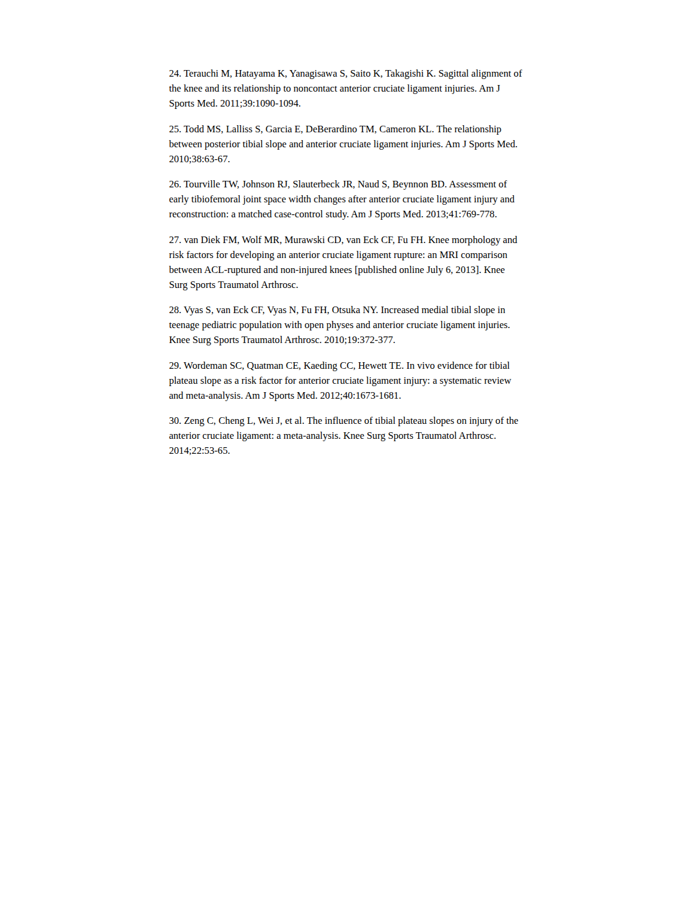24. Terauchi M, Hatayama K, Yanagisawa S, Saito K, Takagishi K. Sagittal alignment of the knee and its relationship to noncontact anterior cruciate ligament injuries. Am J Sports Med. 2011;39:1090-1094.
25. Todd MS, Lalliss S, Garcia E, DeBerardino TM, Cameron KL. The relationship between posterior tibial slope and anterior cruciate ligament injuries. Am J Sports Med. 2010;38:63-67.
26. Tourville TW, Johnson RJ, Slauterbeck JR, Naud S, Beynnon BD. Assessment of early tibiofemoral joint space width changes after anterior cruciate ligament injury and reconstruction: a matched case-control study. Am J Sports Med. 2013;41:769-778.
27. van Diek FM, Wolf MR, Murawski CD, van Eck CF, Fu FH. Knee morphology and risk factors for developing an anterior cruciate ligament rupture: an MRI comparison between ACL-ruptured and non-injured knees [published online July 6, 2013]. Knee Surg Sports Traumatol Arthrosc.
28. Vyas S, van Eck CF, Vyas N, Fu FH, Otsuka NY. Increased medial tibial slope in teenage pediatric population with open physes and anterior cruciate ligament injuries. Knee Surg Sports Traumatol Arthrosc. 2010;19:372-377.
29. Wordeman SC, Quatman CE, Kaeding CC, Hewett TE. In vivo evidence for tibial plateau slope as a risk factor for anterior cruciate ligament injury: a systematic review and meta-analysis. Am J Sports Med. 2012;40:1673-1681.
30. Zeng C, Cheng L, Wei J, et al. The influence of tibial plateau slopes on injury of the anterior cruciate ligament: a meta-analysis. Knee Surg Sports Traumatol Arthrosc. 2014;22:53-65.